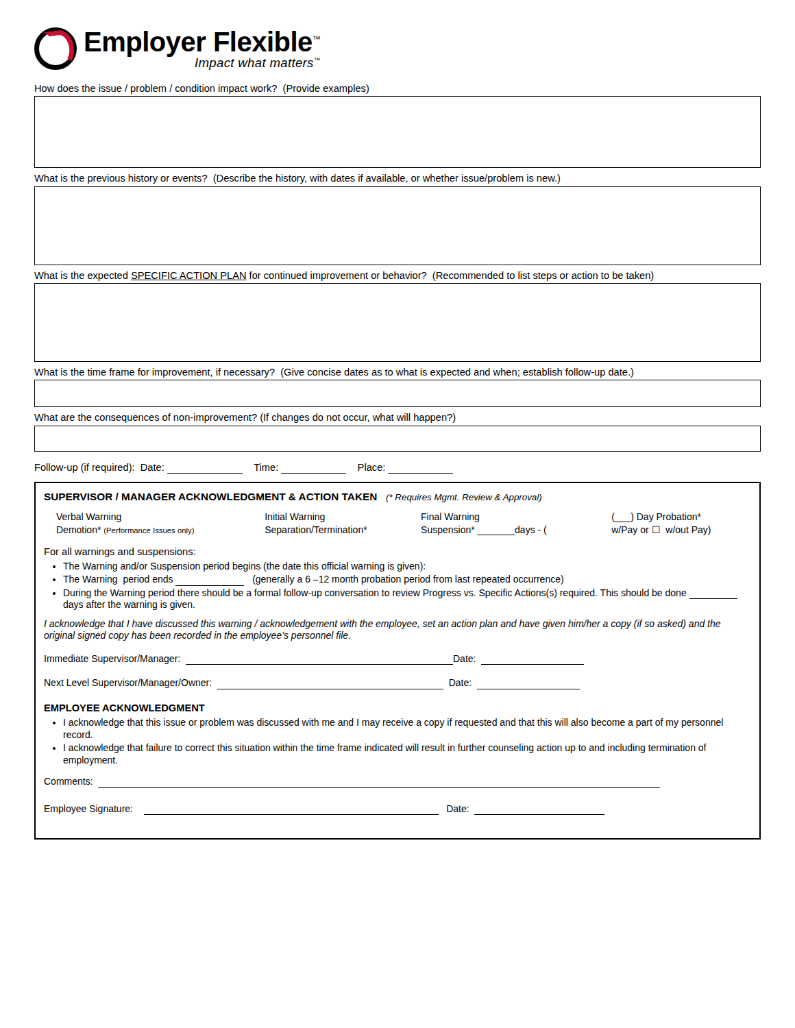Employer Flexible™
Impact what matters™
How does the issue / problem / condition impact work? (Provide examples)
What is the previous history or events? (Describe the history, with dates if available, or whether issue/problem is new.)
What is the expected SPECIFIC ACTION PLAN for continued improvement or behavior? (Recommended to list steps or action to be taken)
What is the time frame for improvement, if necessary? (Give concise dates as to what is expected and when; establish follow-up date.)
What are the consequences of non-improvement? (If changes do not occur, what will happen?)
Follow-up (if required): Date: Time: Place:
SUPERVISOR / MANAGER ACKNOWLEDGMENT & ACTION TAKEN (* Requires Mgmt. Review & Approval)
| Verbal Warning | Initial Warning | Final Warning | (___) Day Probation* |
| Demotion* (Performance Issues only) | Separation/Termination* | Suspension* _______days - ( | w/Pay or ☐ w/out Pay) |
For all warnings and suspensions:
The Warning and/or Suspension period begins (the date this official warning is given):
The Warning period ends (generally a 6 –12 month probation period from last repeated occurrence)
During the Warning period there should be a formal follow-up conversation to review Progress vs. Specific Actions(s) required. This should be done days after the warning is given.
I acknowledge that I have discussed this warning / acknowledgement with the employee, set an action plan and have given him/her a copy (if so asked) and the original signed copy has been recorded in the employee’s personnel file.
Immediate Supervisor/Manager: Date:
Next Level Supervisor/Manager/Owner: Date:
EMPLOYEE ACKNOWLEDGMENT
I acknowledge that this issue or problem was discussed with me and I may receive a copy if requested and that this will also become a part of my personnel record.
I acknowledge that failure to correct this situation within the time frame indicated will result in further counseling action up to and including termination of employment.
Comments:
Employee Signature: Date: